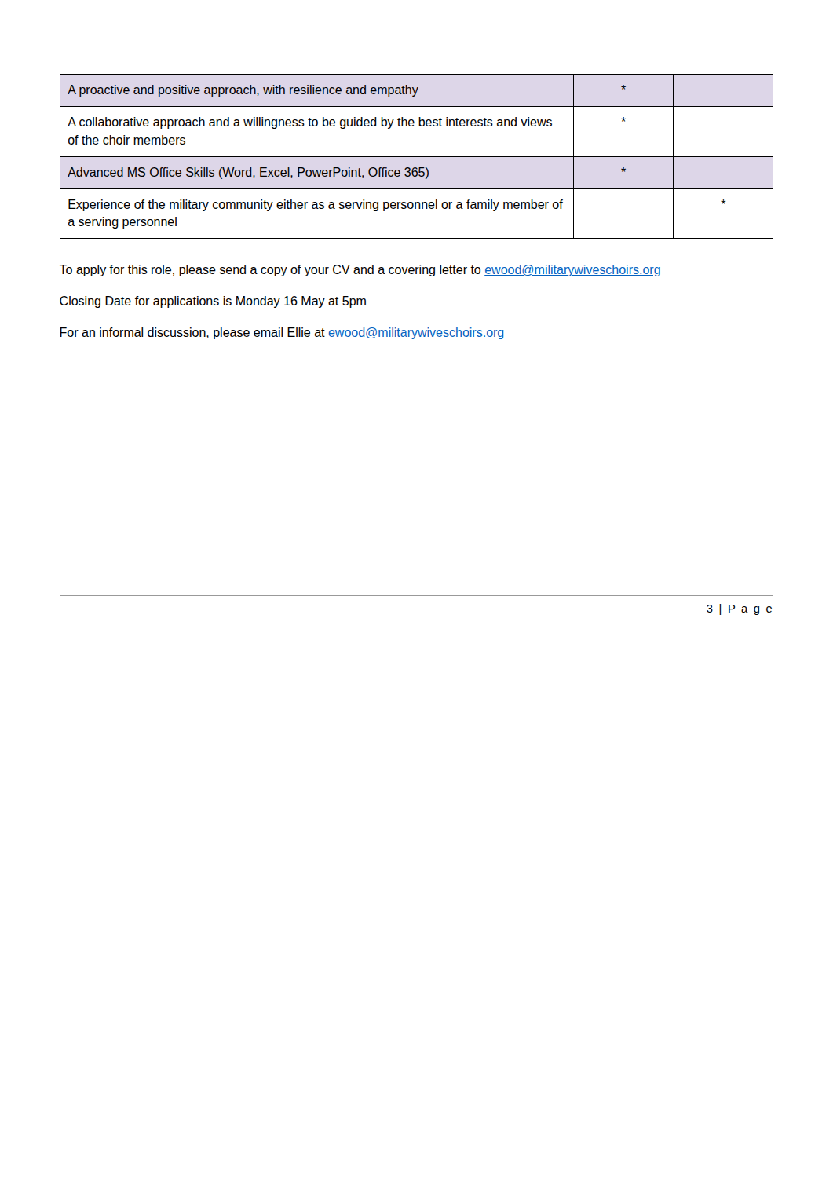| A proactive and positive approach, with resilience and empathy | * | |
| A collaborative approach and a willingness to be guided by the best interests and views of the choir members | * | |
| Advanced MS Office Skills (Word, Excel, PowerPoint, Office 365) | * | |
| Experience of the military community either as a serving personnel or a family member of a serving personnel | | * |
To apply for this role, please send a copy of your CV and a covering letter to ewood@militarywiveschoirs.org
Closing Date for applications is Monday 16 May at 5pm
For an informal discussion, please email Ellie at ewood@militarywiveschoirs.org
3 | P a g e